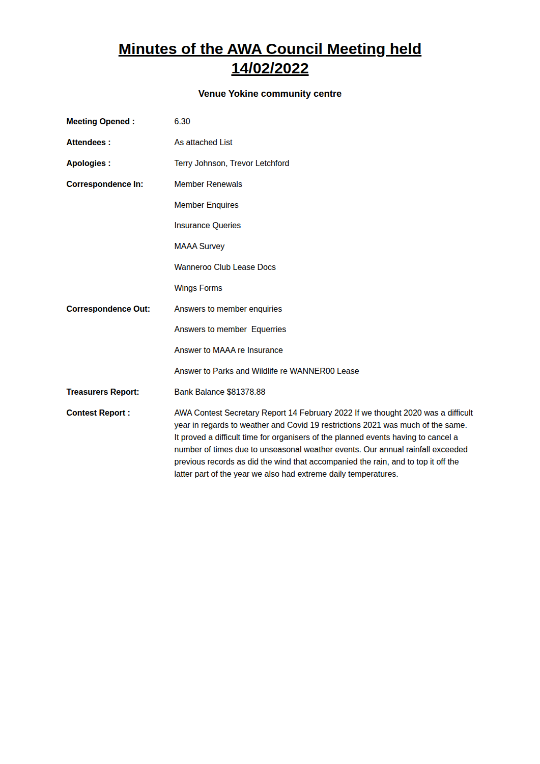Minutes of the AWA Council Meeting held
14/02/2022
Venue Yokine community centre
| Meeting Opened : | 6.30 |
| Attendees : | As attached List |
| Apologies : | Terry Johnson, Trevor Letchford |
| Correspondence In: | Member Renewals Member Enquires Insurance Queries MAAA Survey Wanneroo Club Lease Docs Wings Forms |
| Correspondence Out: | Answers to member enquiries Answers to member Equerries Answer to MAAA re Insurance Answer to Parks and Wildlife re WANNER00 Lease |
| Treasurers Report: | Bank Balance $81378.88 |
| Contest Report : | AWA Contest Secretary Report 14 February 2022 If we thought 2020 was a difficult year in regards to weather and Covid 19 restrictions 2021 was much of the same. It proved a difficult time for organisers of the planned events having to cancel a number of times due to unseasonal weather events. Our annual rainfall exceeded previous records as did the wind that accompanied the rain, and to top it off the latter part of the year we also had extreme daily temperatures. |